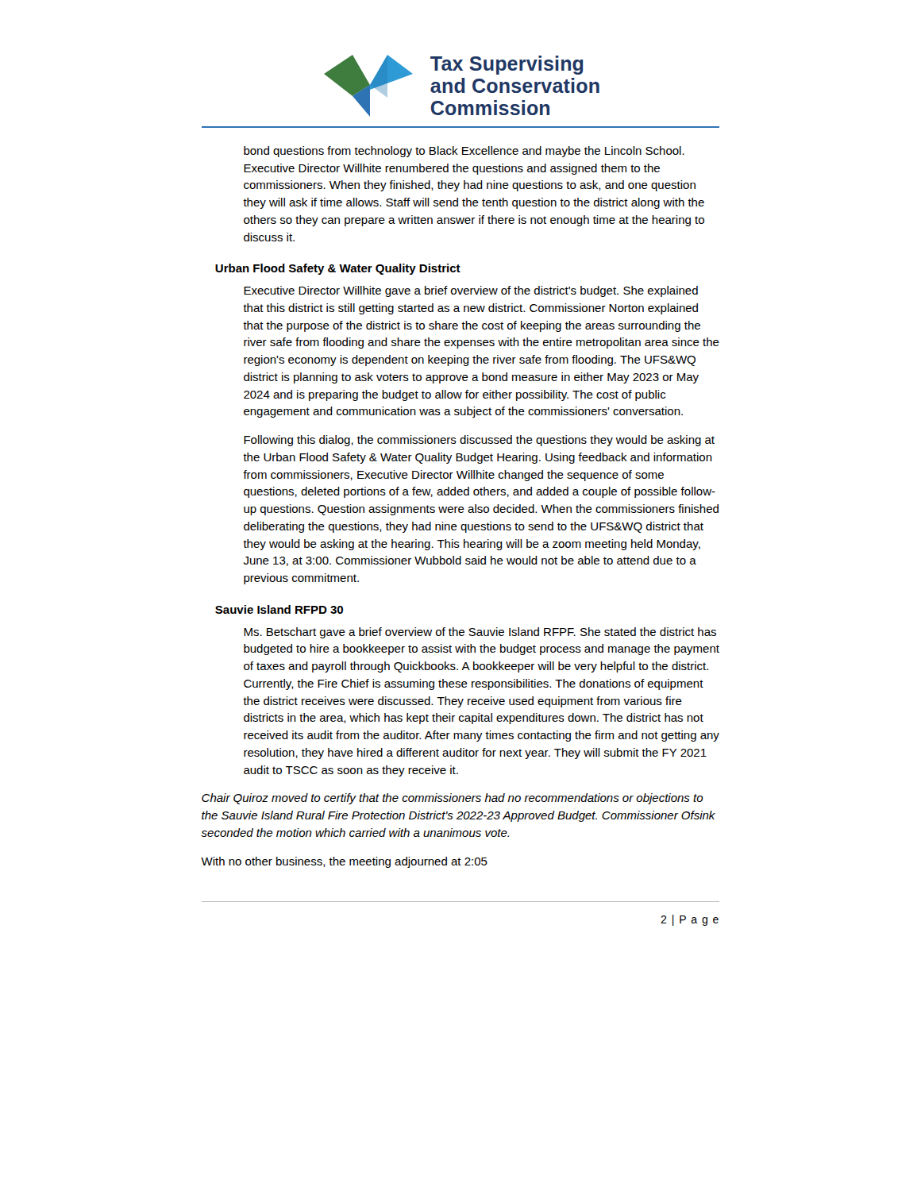Tax Supervising
and Conservation
Commission
bond questions from technology to Black Excellence and maybe the Lincoln School. Executive Director Willhite renumbered the questions and assigned them to the commissioners. When they finished, they had nine questions to ask, and one question they will ask if time allows. Staff will send the tenth question to the district along with the others so they can prepare a written answer if there is not enough time at the hearing to discuss it.
Urban Flood Safety & Water Quality District
Executive Director Willhite gave a brief overview of the district's budget. She explained that this district is still getting started as a new district. Commissioner Norton explained that the purpose of the district is to share the cost of keeping the areas surrounding the river safe from flooding and share the expenses with the entire metropolitan area since the region's economy is dependent on keeping the river safe from flooding. The UFS&WQ district is planning to ask voters to approve a bond measure in either May 2023 or May 2024 and is preparing the budget to allow for either possibility. The cost of public engagement and communication was a subject of the commissioners' conversation.
Following this dialog, the commissioners discussed the questions they would be asking at the Urban Flood Safety & Water Quality Budget Hearing. Using feedback and information from commissioners, Executive Director Willhite changed the sequence of some questions, deleted portions of a few, added others, and added a couple of possible follow-up questions. Question assignments were also decided. When the commissioners finished deliberating the questions, they had nine questions to send to the UFS&WQ district that they would be asking at the hearing. This hearing will be a zoom meeting held Monday, June 13, at 3:00. Commissioner Wubbold said he would not be able to attend due to a previous commitment.
Sauvie Island RFPD 30
Ms. Betschart gave a brief overview of the Sauvie Island RFPF. She stated the district has budgeted to hire a bookkeeper to assist with the budget process and manage the payment of taxes and payroll through Quickbooks. A bookkeeper will be very helpful to the district. Currently, the Fire Chief is assuming these responsibilities. The donations of equipment the district receives were discussed. They receive used equipment from various fire districts in the area, which has kept their capital expenditures down. The district has not received its audit from the auditor. After many times contacting the firm and not getting any resolution, they have hired a different auditor for next year. They will submit the FY 2021 audit to TSCC as soon as they receive it.
Chair Quiroz moved to certify that the commissioners had no recommendations or objections to the Sauvie Island Rural Fire Protection District's 2022-23 Approved Budget. Commissioner Ofsink seconded the motion which carried with a unanimous vote.
With no other business, the meeting adjourned at 2:05
2 | P a g e